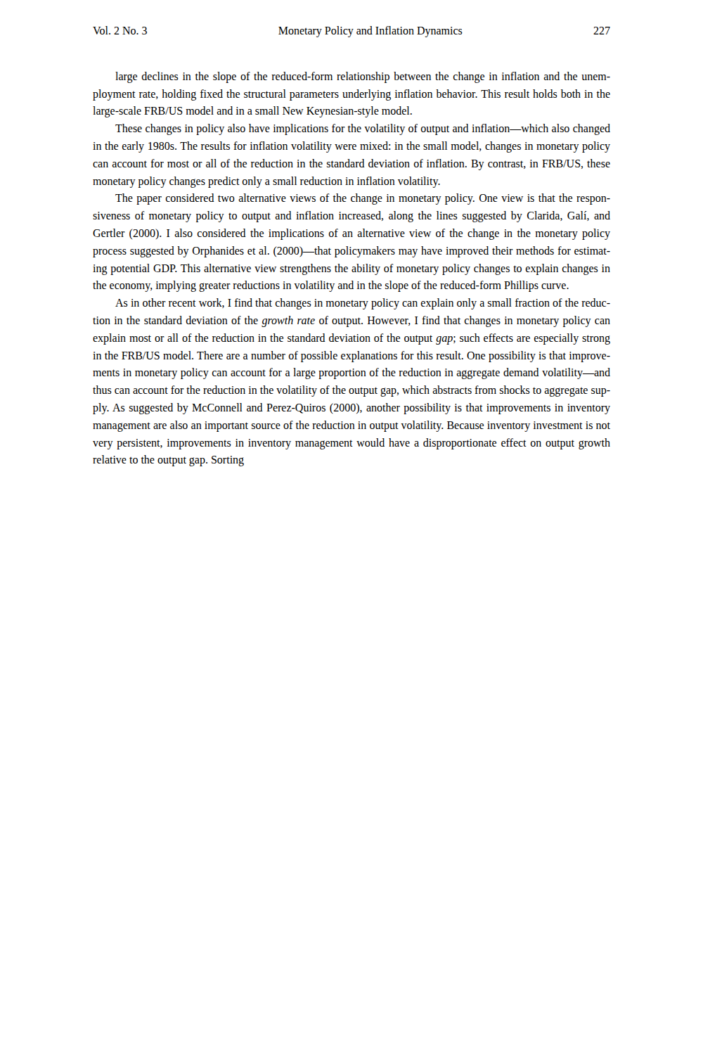Vol. 2 No. 3 Monetary Policy and Inflation Dynamics 227
large declines in the slope of the reduced-form relationship between the change in inflation and the unemployment rate, holding fixed the structural parameters underlying inflation behavior. This result holds both in the large-scale FRB/US model and in a small New Keynesian-style model.
These changes in policy also have implications for the volatility of output and inflation—which also changed in the early 1980s. The results for inflation volatility were mixed: in the small model, changes in monetary policy can account for most or all of the reduction in the standard deviation of inflation. By contrast, in FRB/US, these monetary policy changes predict only a small reduction in inflation volatility.
The paper considered two alternative views of the change in monetary policy. One view is that the responsiveness of monetary policy to output and inflation increased, along the lines suggested by Clarida, Galí, and Gertler (2000). I also considered the implications of an alternative view of the change in the monetary policy process suggested by Orphanides et al. (2000)—that policymakers may have improved their methods for estimating potential GDP. This alternative view strengthens the ability of monetary policy changes to explain changes in the economy, implying greater reductions in volatility and in the slope of the reduced-form Phillips curve.
As in other recent work, I find that changes in monetary policy can explain only a small fraction of the reduction in the standard deviation of the growth rate of output. However, I find that changes in monetary policy can explain most or all of the reduction in the standard deviation of the output gap; such effects are especially strong in the FRB/US model. There are a number of possible explanations for this result. One possibility is that improvements in monetary policy can account for a large proportion of the reduction in aggregate demand volatility—and thus can account for the reduction in the volatility of the output gap, which abstracts from shocks to aggregate supply. As suggested by McConnell and Perez-Quiros (2000), another possibility is that improvements in inventory management are also an important source of the reduction in output volatility. Because inventory investment is not very persistent, improvements in inventory management would have a disproportionate effect on output growth relative to the output gap. Sorting